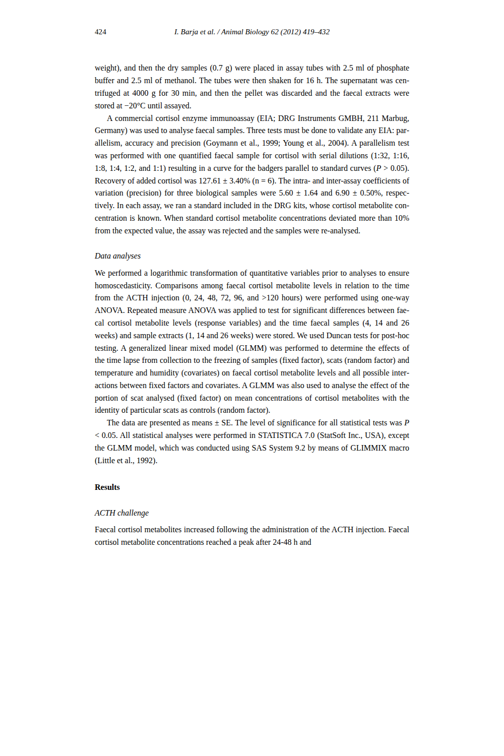424 I. Barja et al. / Animal Biology 62 (2012) 419–432
weight), and then the dry samples (0.7 g) were placed in assay tubes with 2.5 ml of phosphate buffer and 2.5 ml of methanol. The tubes were then shaken for 16 h. The supernatant was centrifuged at 4000 g for 30 min, and then the pellet was discarded and the faecal extracts were stored at −20°C until assayed.
A commercial cortisol enzyme immunoassay (EIA; DRG Instruments GMBH, 211 Marbug, Germany) was used to analyse faecal samples. Three tests must be done to validate any EIA: parallelism, accuracy and precision (Goymann et al., 1999; Young et al., 2004). A parallelism test was performed with one quantified faecal sample for cortisol with serial dilutions (1:32, 1:16, 1:8, 1:4, 1:2, and 1:1) resulting in a curve for the badgers parallel to standard curves (P > 0.05). Recovery of added cortisol was 127.61 ± 3.40% (n = 6). The intra- and inter-assay coefficients of variation (precision) for three biological samples were 5.60 ± 1.64 and 6.90 ± 0.50%, respectively. In each assay, we ran a standard included in the DRG kits, whose cortisol metabolite concentration is known. When standard cortisol metabolite concentrations deviated more than 10% from the expected value, the assay was rejected and the samples were re-analysed.
Data analyses
We performed a logarithmic transformation of quantitative variables prior to analyses to ensure homoscedasticity. Comparisons among faecal cortisol metabolite levels in relation to the time from the ACTH injection (0, 24, 48, 72, 96, and >120 hours) were performed using one-way ANOVA. Repeated measure ANOVA was applied to test for significant differences between faecal cortisol metabolite levels (response variables) and the time faecal samples (4, 14 and 26 weeks) and sample extracts (1, 14 and 26 weeks) were stored. We used Duncan tests for post-hoc testing. A generalized linear mixed model (GLMM) was performed to determine the effects of the time lapse from collection to the freezing of samples (fixed factor), scats (random factor) and temperature and humidity (covariates) on faecal cortisol metabolite levels and all possible interactions between fixed factors and covariates. A GLMM was also used to analyse the effect of the portion of scat analysed (fixed factor) on mean concentrations of cortisol metabolites with the identity of particular scats as controls (random factor).
The data are presented as means ± SE. The level of significance for all statistical tests was P < 0.05. All statistical analyses were performed in STATISTICA 7.0 (StatSoft Inc., USA), except the GLMM model, which was conducted using SAS System 9.2 by means of GLIMMIX macro (Little et al., 1992).
Results
ACTH challenge
Faecal cortisol metabolites increased following the administration of the ACTH injection. Faecal cortisol metabolite concentrations reached a peak after 24-48 h and